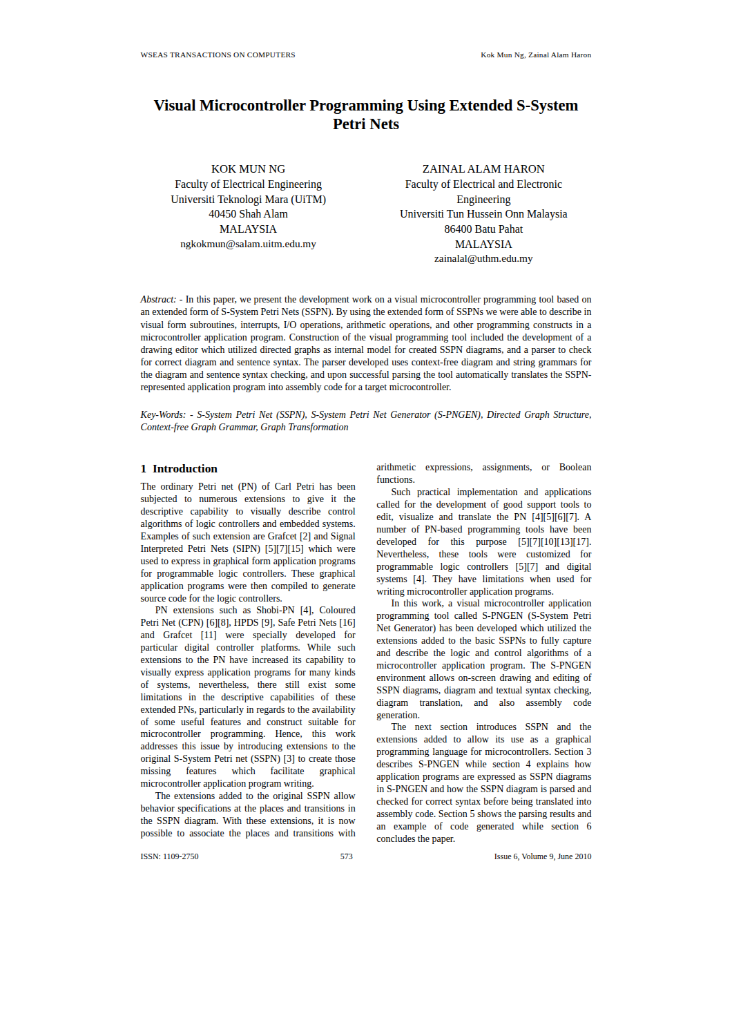WSEAS TRANSACTIONS on COMPUTERS
Kok Mun Ng, Zainal Alam Haron
Visual Microcontroller Programming Using Extended S-System Petri Nets
KOK MUN NG
Faculty of Electrical Engineering
Universiti Teknologi Mara (UiTM)
40450 Shah Alam
MALAYSIA
ngkokmun@salam.uitm.edu.my
ZAINAL ALAM HARON
Faculty of Electrical and Electronic Engineering
Universiti Tun Hussein Onn Malaysia
86400 Batu Pahat
MALAYSIA
zainalal@uthm.edu.my
Abstract: - In this paper, we present the development work on a visual microcontroller programming tool based on an extended form of S-System Petri Nets (SSPN). By using the extended form of SSPNs we were able to describe in visual form subroutines, interrupts, I/O operations, arithmetic operations, and other programming constructs in a microcontroller application program. Construction of the visual programming tool included the development of a drawing editor which utilized directed graphs as internal model for created SSPN diagrams, and a parser to check for correct diagram and sentence syntax. The parser developed uses context-free diagram and string grammars for the diagram and sentence syntax checking, and upon successful parsing the tool automatically translates the SSPN-represented application program into assembly code for a target microcontroller.
Key-Words: - S-System Petri Net (SSPN), S-System Petri Net Generator (S-PNGEN), Directed Graph Structure, Context-free Graph Grammar, Graph Transformation
1 Introduction
The ordinary Petri net (PN) of Carl Petri has been subjected to numerous extensions to give it the descriptive capability to visually describe control algorithms of logic controllers and embedded systems. Examples of such extension are Grafcet [2] and Signal Interpreted Petri Nets (SIPN) [5][7][15] which were used to express in graphical form application programs for programmable logic controllers. These graphical application programs were then compiled to generate source code for the logic controllers.
PN extensions such as Shobi-PN [4], Coloured Petri Net (CPN) [6][8], HPDS [9], Safe Petri Nets [16] and Grafcet [11] were specially developed for particular digital controller platforms. While such extensions to the PN have increased its capability to visually express application programs for many kinds of systems, nevertheless, there still exist some limitations in the descriptive capabilities of these extended PNs, particularly in regards to the availability of some useful features and construct suitable for microcontroller programming. Hence, this work addresses this issue by introducing extensions to the original S-System Petri net (SSPN) [3] to create those missing features which facilitate graphical microcontroller application program writing.
The extensions added to the original SSPN allow behavior specifications at the places and transitions in the SSPN diagram. With these extensions, it is now possible to associate the places and transitions with arithmetic expressions, assignments, or Boolean functions.
Such practical implementation and applications called for the development of good support tools to edit, visualize and translate the PN [4][5][6][7]. A number of PN-based programming tools have been developed for this purpose [5][7][10][13][17]. Nevertheless, these tools were customized for programmable logic controllers [5][7] and digital systems [4]. They have limitations when used for writing microcontroller application programs.
In this work, a visual microcontroller application programming tool called S-PNGEN (S-System Petri Net Generator) has been developed which utilized the extensions added to the basic SSPNs to fully capture and describe the logic and control algorithms of a microcontroller application program. The S-PNGEN environment allows on-screen drawing and editing of SSPN diagrams, diagram and textual syntax checking, diagram translation, and also assembly code generation.
The next section introduces SSPN and the extensions added to allow its use as a graphical programming language for microcontrollers. Section 3 describes S-PNGEN while section 4 explains how application programs are expressed as SSPN diagrams in S-PNGEN and how the SSPN diagram is parsed and checked for correct syntax before being translated into assembly code. Section 5 shows the parsing results and an example of code generated while section 6 concludes the paper.
ISSN: 1109-2750
573
Issue 6, Volume 9, June 2010